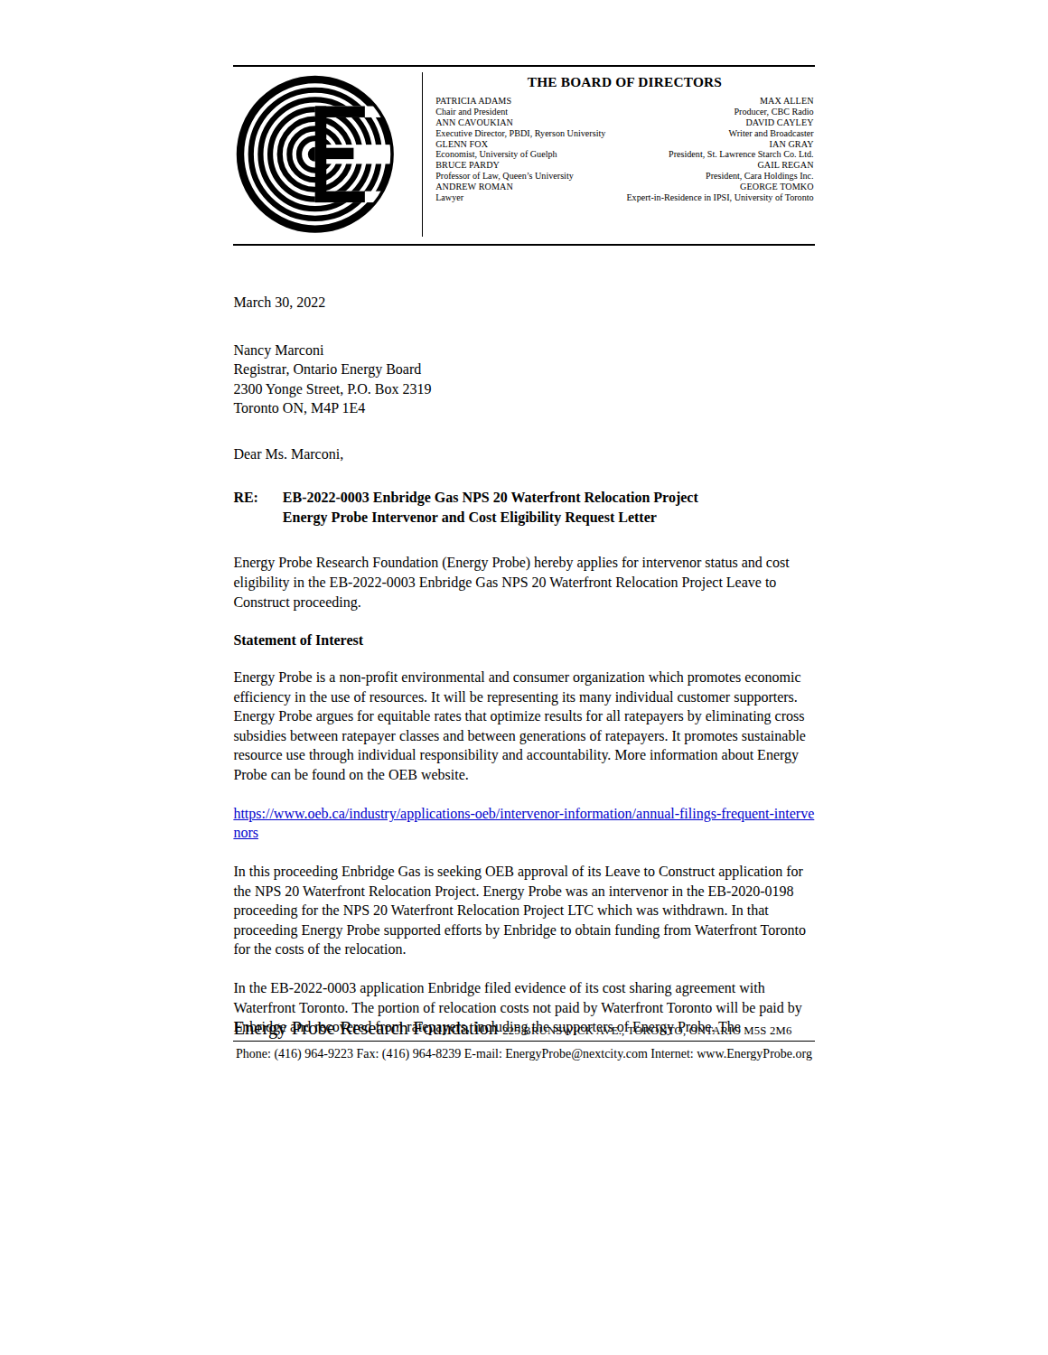| | The Board of Directors / Patricia Adams / Max Allen / / Chair and President / Producer, CBC Radio / / Ann Cavoukian / David Cayley / / Executive Director, PBDI, Ryerson University / Writer and Broadcaster / / Glenn Fox / Ian Gray / / Economist, University of Guelph / President, St. Lawrence Starch Co. Ltd. / / Bruce Pardy / Gail Regan / / Professor of Law, Queen’s University / President, Cara Holdings Inc. / / Andrew Roman / George Tomko / / Lawyer / Expert-in-Residence in IPSI, University of Toronto / |
March 30, 2022
Nancy Marconi
Registrar, Ontario Energy Board
2300 Yonge Street, P.O. Box 2319
Toronto ON, M4P 1E4
Dear Ms. Marconi,
| RE: | EB-2022-0003 Enbridge Gas NPS 20 Waterfront Relocation Project Energy Probe Intervenor and Cost Eligibility Request Letter |
Energy Probe Research Foundation (Energy Probe) hereby applies for intervenor status and cost eligibility in the EB-2022-0003 Enbridge Gas NPS 20 Waterfront Relocation Project Leave to Construct proceeding.
Statement of Interest
Energy Probe is a non-profit environmental and consumer organization which promotes economic efficiency in the use of resources. It will be representing its many individual customer supporters. Energy Probe argues for equitable rates that optimize results for all ratepayers by eliminating cross subsidies between ratepayer classes and between generations of ratepayers. It promotes sustainable resource use through individual responsibility and accountability. More information about Energy Probe can be found on the OEB website.
https://www.oeb.ca/industry/applications-oeb/intervenor-information/annual-filings-frequent-intervenors
In this proceeding Enbridge Gas is seeking OEB approval of its Leave to Construct application for the NPS 20 Waterfront Relocation Project. Energy Probe was an intervenor in the EB-2020-0198 proceeding for the NPS 20 Waterfront Relocation Project LTC which was withdrawn. In that proceeding Energy Probe supported efforts by Enbridge to obtain funding from Waterfront Toronto for the costs of the relocation.
In the EB-2022-0003 application Enbridge filed evidence of its cost sharing agreement with Waterfront Toronto. The portion of relocation costs not paid by Waterfront Toronto will be paid by Enbridge and recovered from ratepayers, including the supporters of Energy Probe. The
Energy Probe Research Foundation 225 BRUNSWICK AVE., TORONTO, ONTARIO M5S 2M6
Phone: (416) 964-9223 Fax: (416) 964-8239 E-mail: EnergyProbe@nextcity.com Internet: www.EnergyProbe.org